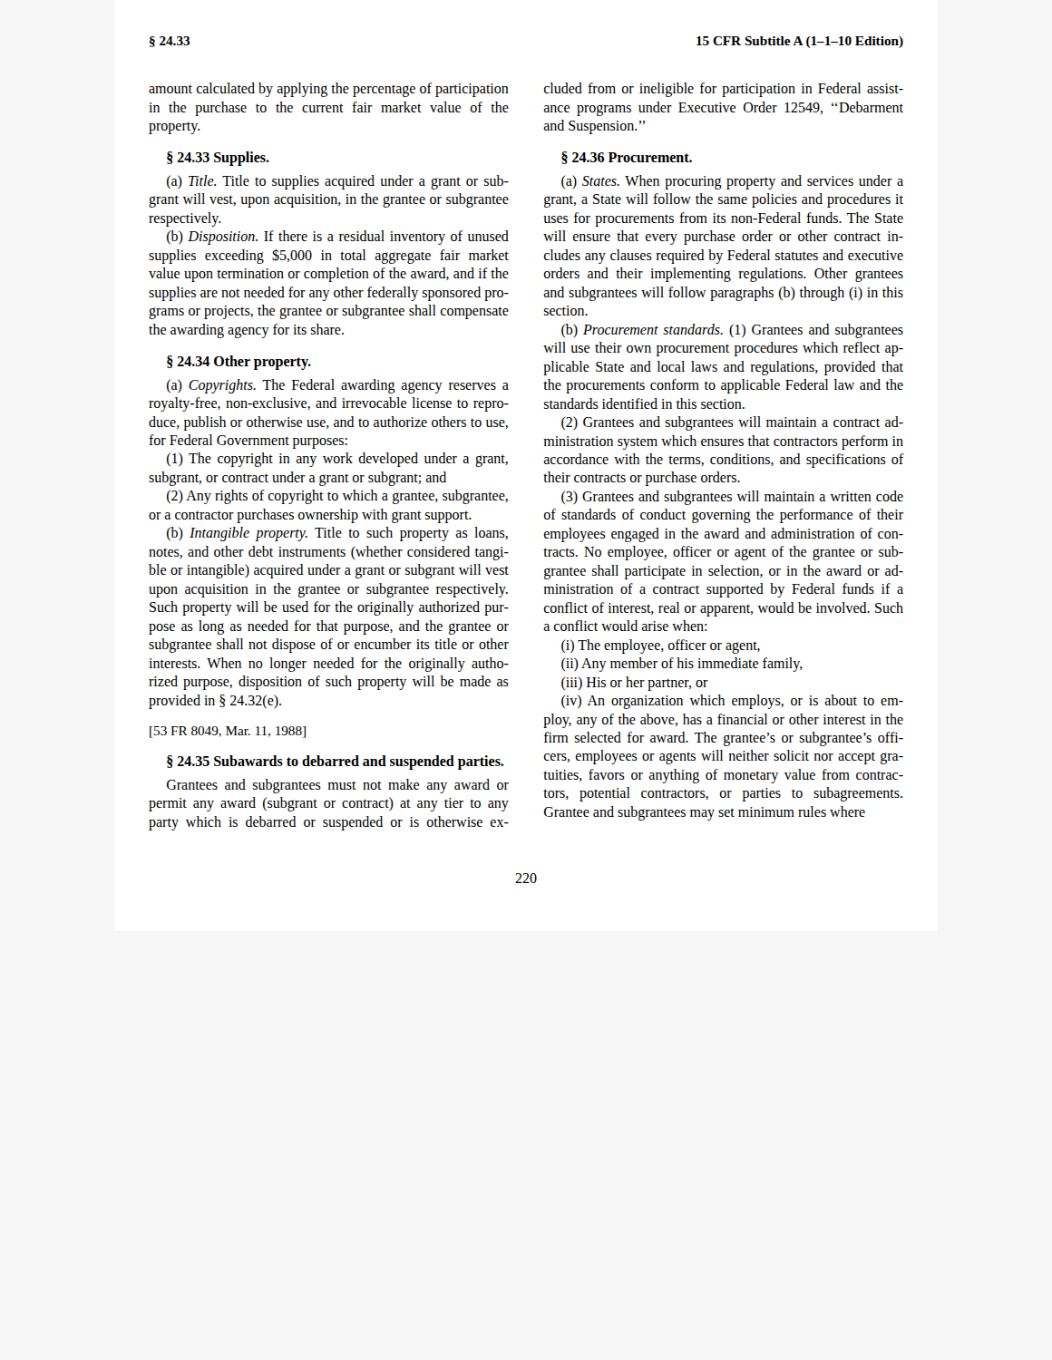§ 24.33 15 CFR Subtitle A (1–1–10 Edition)
amount calculated by applying the percentage of participation in the purchase to the current fair market value of the property.
§ 24.33 Supplies.
(a) Title. Title to supplies acquired under a grant or subgrant will vest, upon acquisition, in the grantee or subgrantee respectively.
(b) Disposition. If there is a residual inventory of unused supplies exceeding $5,000 in total aggregate fair market value upon termination or completion of the award, and if the supplies are not needed for any other federally sponsored programs or projects, the grantee or subgrantee shall compensate the awarding agency for its share.
§ 24.34 Other property.
(a) Copyrights. The Federal awarding agency reserves a royalty-free, non-exclusive, and irrevocable license to reproduce, publish or otherwise use, and to authorize others to use, for Federal Government purposes:
(1) The copyright in any work developed under a grant, subgrant, or contract under a grant or subgrant; and
(2) Any rights of copyright to which a grantee, subgrantee, or a contractor purchases ownership with grant support.
(b) Intangible property. Title to such property as loans, notes, and other debt instruments (whether considered tangible or intangible) acquired under a grant or subgrant will vest upon acquisition in the grantee or subgrantee respectively. Such property will be used for the originally authorized purpose as long as needed for that purpose, and the grantee or subgrantee shall not dispose of or encumber its title or other interests. When no longer needed for the originally authorized purpose, disposition of such property will be made as provided in § 24.32(e).
[53 FR 8049, Mar. 11, 1988]
§ 24.35 Subawards to debarred and suspended parties.
Grantees and subgrantees must not make any award or permit any award (subgrant or contract) at any tier to any party which is debarred or suspended or is otherwise excluded from or ineligible for participation in Federal assistance programs under Executive Order 12549, ‘‘Debarment and Suspension.’’
§ 24.36 Procurement.
(a) States. When procuring property and services under a grant, a State will follow the same policies and procedures it uses for procurements from its non-Federal funds. The State will ensure that every purchase order or other contract includes any clauses required by Federal statutes and executive orders and their implementing regulations. Other grantees and subgrantees will follow paragraphs (b) through (i) in this section.
(b) Procurement standards. (1) Grantees and subgrantees will use their own procurement procedures which reflect applicable State and local laws and regulations, provided that the procurements conform to applicable Federal law and the standards identified in this section.
(2) Grantees and subgrantees will maintain a contract administration system which ensures that contractors perform in accordance with the terms, conditions, and specifications of their contracts or purchase orders.
(3) Grantees and subgrantees will maintain a written code of standards of conduct governing the performance of their employees engaged in the award and administration of contracts. No employee, officer or agent of the grantee or subgrantee shall participate in selection, or in the award or administration of a contract supported by Federal funds if a conflict of interest, real or apparent, would be involved. Such a conflict would arise when:
(i) The employee, officer or agent,
(ii) Any member of his immediate family,
(iii) His or her partner, or
(iv) An organization which employs, or is about to employ, any of the above, has a financial or other interest in the firm selected for award. The grantee’s or subgrantee’s officers, employees or agents will neither solicit nor accept gratuities, favors or anything of monetary value from contractors, potential contractors, or parties to subagreements. Grantee and subgrantees may set minimum rules where
220